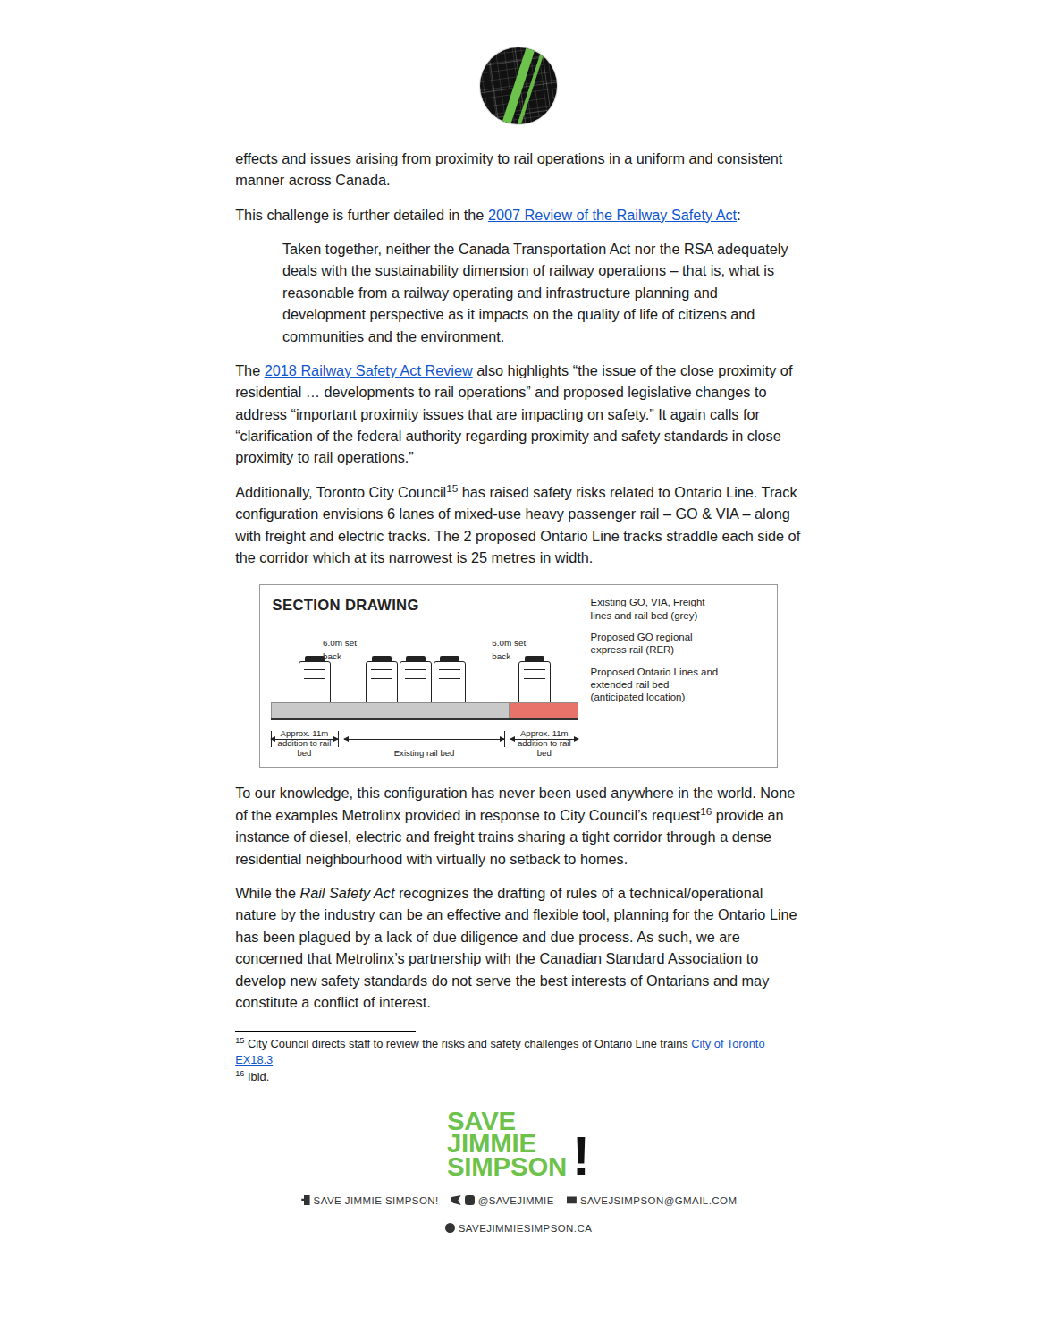effects and issues arising from proximity to rail operations in a uniform and consistent manner across Canada.
This challenge is further detailed in the 2007 Review of the Railway Safety Act:
Taken together, neither the Canada Transportation Act nor the RSA adequately deals with the sustainability dimension of railway operations – that is, what is reasonable from a railway operating and infrastructure planning and development perspective as it impacts on the quality of life of citizens and communities and the environment.
The 2018 Railway Safety Act Review also highlights “the issue of the close proximity of residential … developments to rail operations” and proposed legislative changes to address “important proximity issues that are impacting on safety.” It again calls for “clarification of the federal authority regarding proximity and safety standards in close proximity to rail operations.”
Additionally, Toronto City Council15 has raised safety risks related to Ontario Line. Track configuration envisions 6 lanes of mixed-use heavy passenger rail – GO & VIA – along with freight and electric tracks. The 2 proposed Ontario Line tracks straddle each side of the corridor which at its narrowest is 25 metres in width.
SECTION DRAWING
6.0m set
back
6.0m set
back
Approx. 11m
addition to rail bed
Existing rail bed
Approx. 11m
addition to rail bed
Existing GO, VIA, Freight
lines and rail bed (grey)
Proposed GO regional
express rail (RER)
Proposed Ontario Lines and
extended rail bed
(anticipated location)
To our knowledge, this configuration has never been used anywhere in the world. None of the examples Metrolinx provided in response to City Council’s request16 provide an instance of diesel, electric and freight trains sharing a tight corridor through a dense residential neighbourhood with virtually no setback to homes.
While the Rail Safety Act recognizes the drafting of rules of a technical/operational nature by the industry can be an effective and flexible tool, planning for the Ontario Line has been plagued by a lack of due diligence and due process. As such, we are concerned that Metrolinx’s partnership with the Canadian Standard Association to develop new safety standards do not serve the best interests of Ontarians and may constitute a conflict of interest.
15 City Council directs staff to review the risks and safety challenges of Ontario Line trains City of Toronto EX18.3
16 Ibid.
SAVE JIMMIE SIMPSON !
SAVE JIMMIE SIMPSON! @SAVEJIMMIE SAVEJSIMPSON@GMAIL.COM SAVEJIMMIESIMPSON.CA